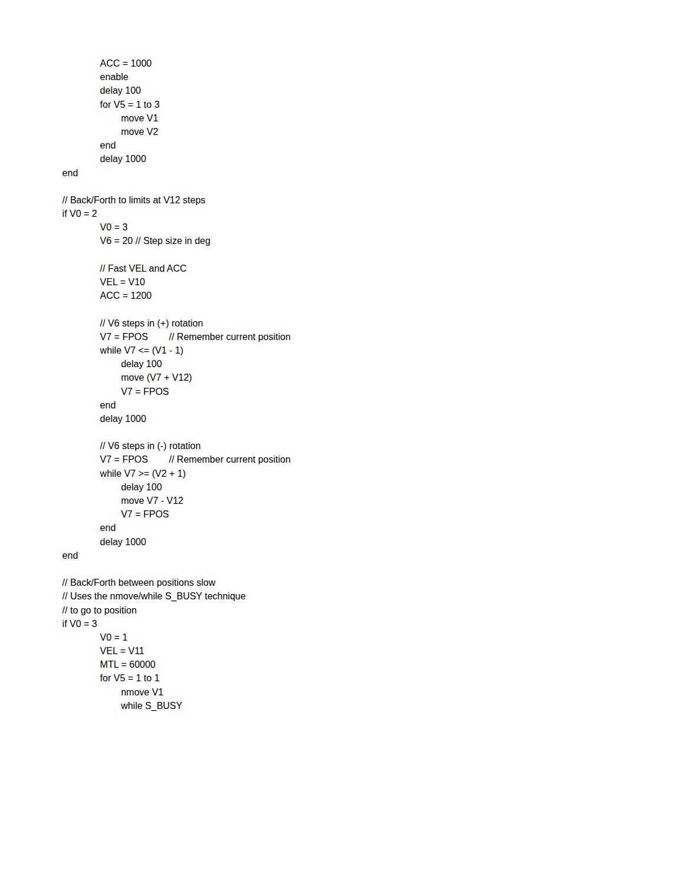ACC = 1000
enable
delay 100
for V5 = 1 to 3
        move V1
        move V2
end
delay 1000
end
 
// Back/Forth to limits at V12 steps
if V0 = 2
V0 = 3
V6 = 20 // Step size in deg
 
// Fast VEL and ACC
VEL = V10
ACC = 1200
 
// V6 steps in (+) rotation
V7 = FPOS        // Remember current position
while V7 <= (V1 - 1)
        delay 100
        move (V7 + V12)
        V7 = FPOS
end
delay 1000
 
// V6 steps in (-) rotation
V7 = FPOS        // Remember current position
while V7 >= (V2 + 1)
        delay 100
        move V7 - V12
        V7 = FPOS
end
delay 1000
end
 
// Back/Forth between positions slow
// Uses the nmove/while S_BUSY technique
// to go to position
if V0 = 3
V0 = 1
VEL = V11
MTL = 60000
for V5 = 1 to 1
        nmove V1
        while S_BUSY